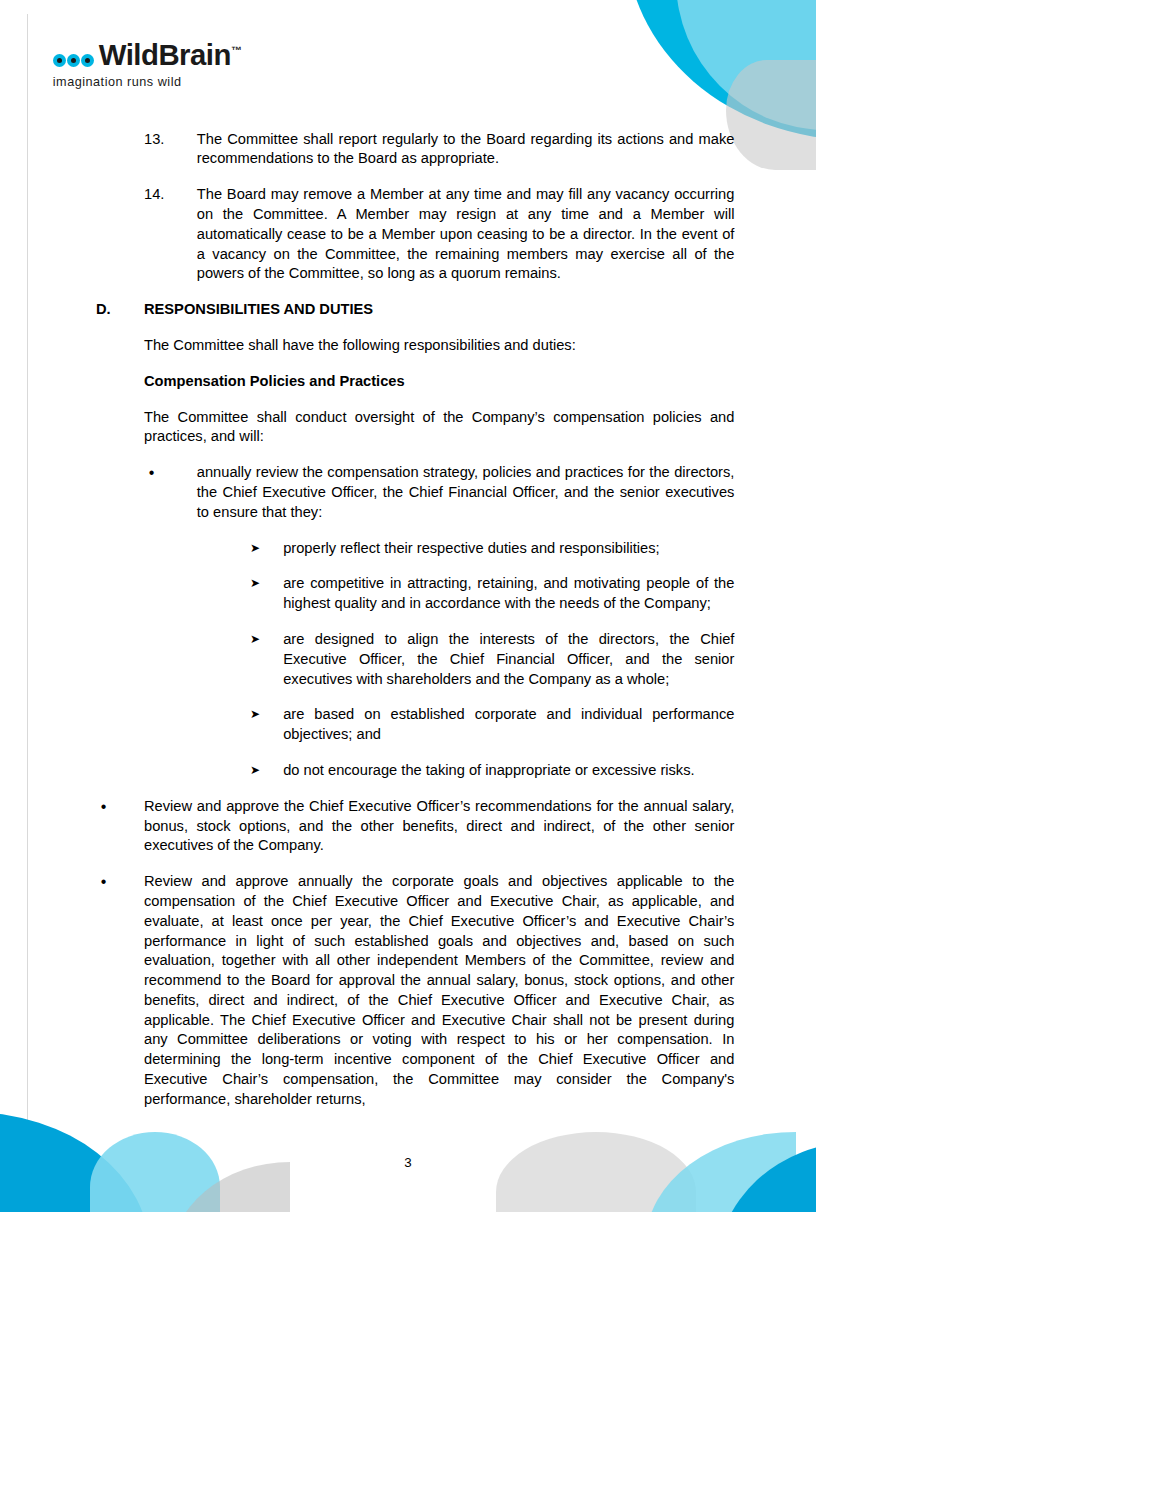WildBrain™
imagination runs wild
13.
The Committee shall report regularly to the Board regarding its actions and make recommendations to the Board as appropriate.
14.
The Board may remove a Member at any time and may fill any vacancy occurring on the Committee. A Member may resign at any time and a Member will automatically cease to be a Member upon ceasing to be a director. In the event of a vacancy on the Committee, the remaining members may exercise all of the powers of the Committee, so long as a quorum remains.
D.
RESPONSIBILITIES AND DUTIES
The Committee shall have the following responsibilities and duties:
Compensation Policies and Practices
The Committee shall conduct oversight of the Company’s compensation policies and practices, and will:
annually review the compensation strategy, policies and practices for the directors, the Chief Executive Officer, the Chief Financial Officer, and the senior executives to ensure that they:
properly reflect their respective duties and responsibilities;
are competitive in attracting, retaining, and motivating people of the highest quality and in accordance with the needs of the Company;
are designed to align the interests of the directors, the Chief Executive Officer, the Chief Financial Officer, and the senior executives with shareholders and the Company as a whole;
are based on established corporate and individual performance objectives; and
do not encourage the taking of inappropriate or excessive risks.
Review and approve the Chief Executive Officer’s recommendations for the annual salary, bonus, stock options, and the other benefits, direct and indirect, of the other senior executives of the Company.
Review and approve annually the corporate goals and objectives applicable to the compensation of the Chief Executive Officer and Executive Chair, as applicable, and evaluate, at least once per year, the Chief Executive Officer’s and Executive Chair’s performance in light of such established goals and objectives and, based on such evaluation, together with all other independent Members of the Committee, review and recommend to the Board for approval the annual salary, bonus, stock options, and other benefits, direct and indirect, of the Chief Executive Officer and Executive Chair, as applicable. The Chief Executive Officer and Executive Chair shall not be present during any Committee deliberations or voting with respect to his or her compensation. In determining the long-term incentive component of the Chief Executive Officer and Executive Chair’s compensation, the Committee may consider the Company's performance, shareholder returns,
3